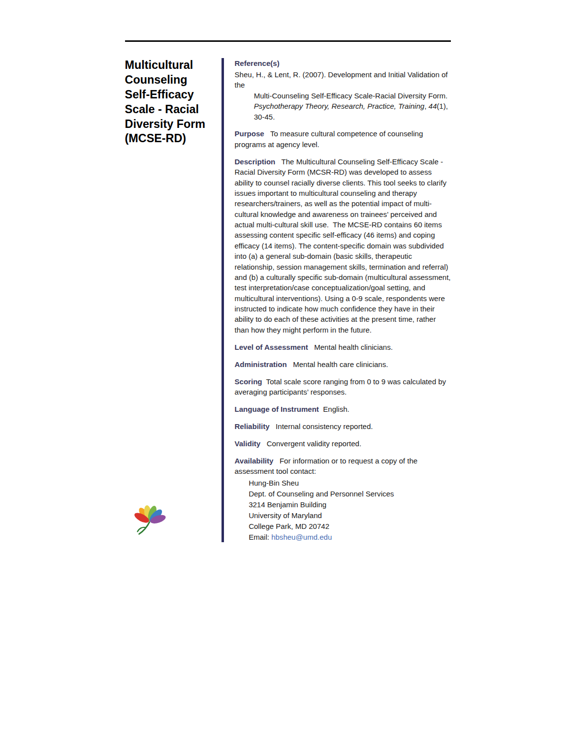Multicultural Counseling Self-Efficacy Scale - Racial Diversity Form (MCSE-RD)
Reference(s)
Sheu, H., & Lent, R. (2007). Development and Initial Validation of the Multi-Counseling Self-Efficacy Scale-Racial Diversity Form. Psychotherapy Theory, Research, Practice, Training, 44(1), 30-45.
Purpose To measure cultural competence of counseling programs at agency level.
Description The Multicultural Counseling Self-Efficacy Scale - Racial Diversity Form (MCSR-RD) was developed to assess ability to counsel racially diverse clients. This tool seeks to clarify issues important to multicultural counseling and therapy researchers/trainers, as well as the potential impact of multi-cultural knowledge and awareness on trainees’ perceived and actual multi-cultural skill use. The MCSE-RD contains 60 items assessing content specific self-efficacy (46 items) and coping efficacy (14 items). The content-specific domain was subdivided into (a) a general sub-domain (basic skills, therapeutic relationship, session management skills, termination and referral) and (b) a culturally specific sub-domain (multicultural assessment, test interpretation/case conceptualization/goal setting, and multicultural interventions). Using a 0-9 scale, respondents were instructed to indicate how much confidence they have in their ability to do each of these activities at the present time, rather than how they might perform in the future.
Level of Assessment Mental health clinicians.
Administration Mental health care clinicians.
Scoring Total scale score ranging from 0 to 9 was calculated by averaging participants’ responses.
Language of Instrument English.
Reliability Internal consistency reported.
Validity Convergent validity reported.
Availability For information or to request a copy of the assessment tool contact:
Hung-Bin Sheu
Dept. of Counseling and Personnel Services
3214 Benjamin Building
University of Maryland
College Park, MD 20742
Email: hbsheu@umd.edu